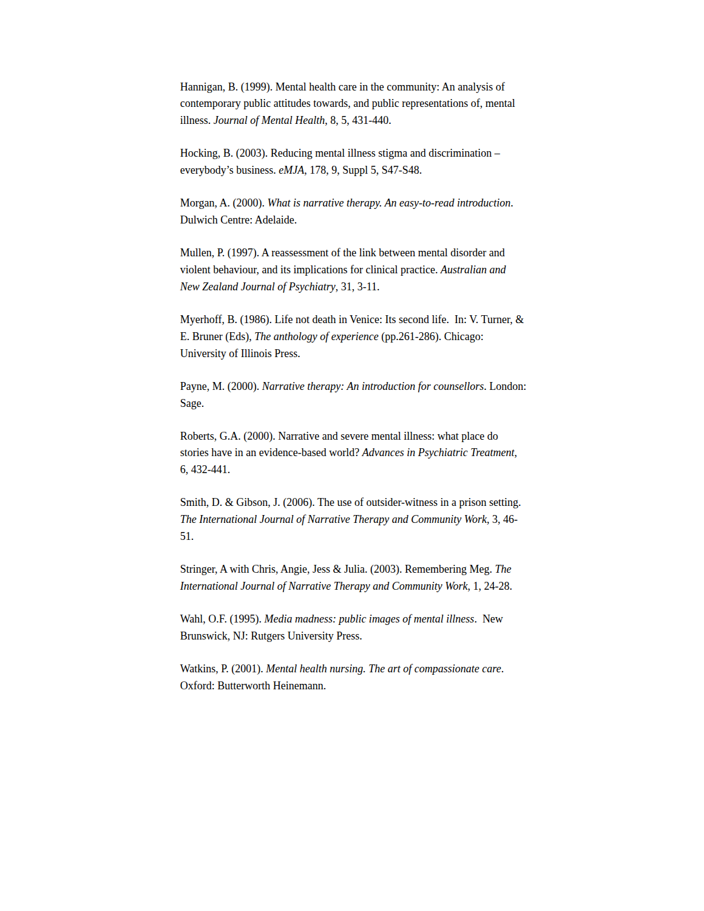Hannigan, B. (1999). Mental health care in the community: An analysis of contemporary public attitudes towards, and public representations of, mental illness. Journal of Mental Health, 8, 5, 431-440.
Hocking, B. (2003). Reducing mental illness stigma and discrimination – everybody’s business. eMJA, 178, 9, Suppl 5, S47-S48.
Morgan, A. (2000). What is narrative therapy. An easy-to-read introduction. Dulwich Centre: Adelaide.
Mullen, P. (1997). A reassessment of the link between mental disorder and violent behaviour, and its implications for clinical practice. Australian and New Zealand Journal of Psychiatry, 31, 3-11.
Myerhoff, B. (1986). Life not death in Venice: Its second life. In: V. Turner, & E. Bruner (Eds), The anthology of experience (pp.261-286). Chicago: University of Illinois Press.
Payne, M. (2000). Narrative therapy: An introduction for counsellors. London: Sage.
Roberts, G.A. (2000). Narrative and severe mental illness: what place do stories have in an evidence-based world? Advances in Psychiatric Treatment, 6, 432-441.
Smith, D. & Gibson, J. (2006). The use of outsider-witness in a prison setting. The International Journal of Narrative Therapy and Community Work, 3, 46-51.
Stringer, A with Chris, Angie, Jess & Julia. (2003). Remembering Meg. The International Journal of Narrative Therapy and Community Work, 1, 24-28.
Wahl, O.F. (1995). Media madness: public images of mental illness. New Brunswick, NJ: Rutgers University Press.
Watkins, P. (2001). Mental health nursing. The art of compassionate care. Oxford: Butterworth Heinemann.